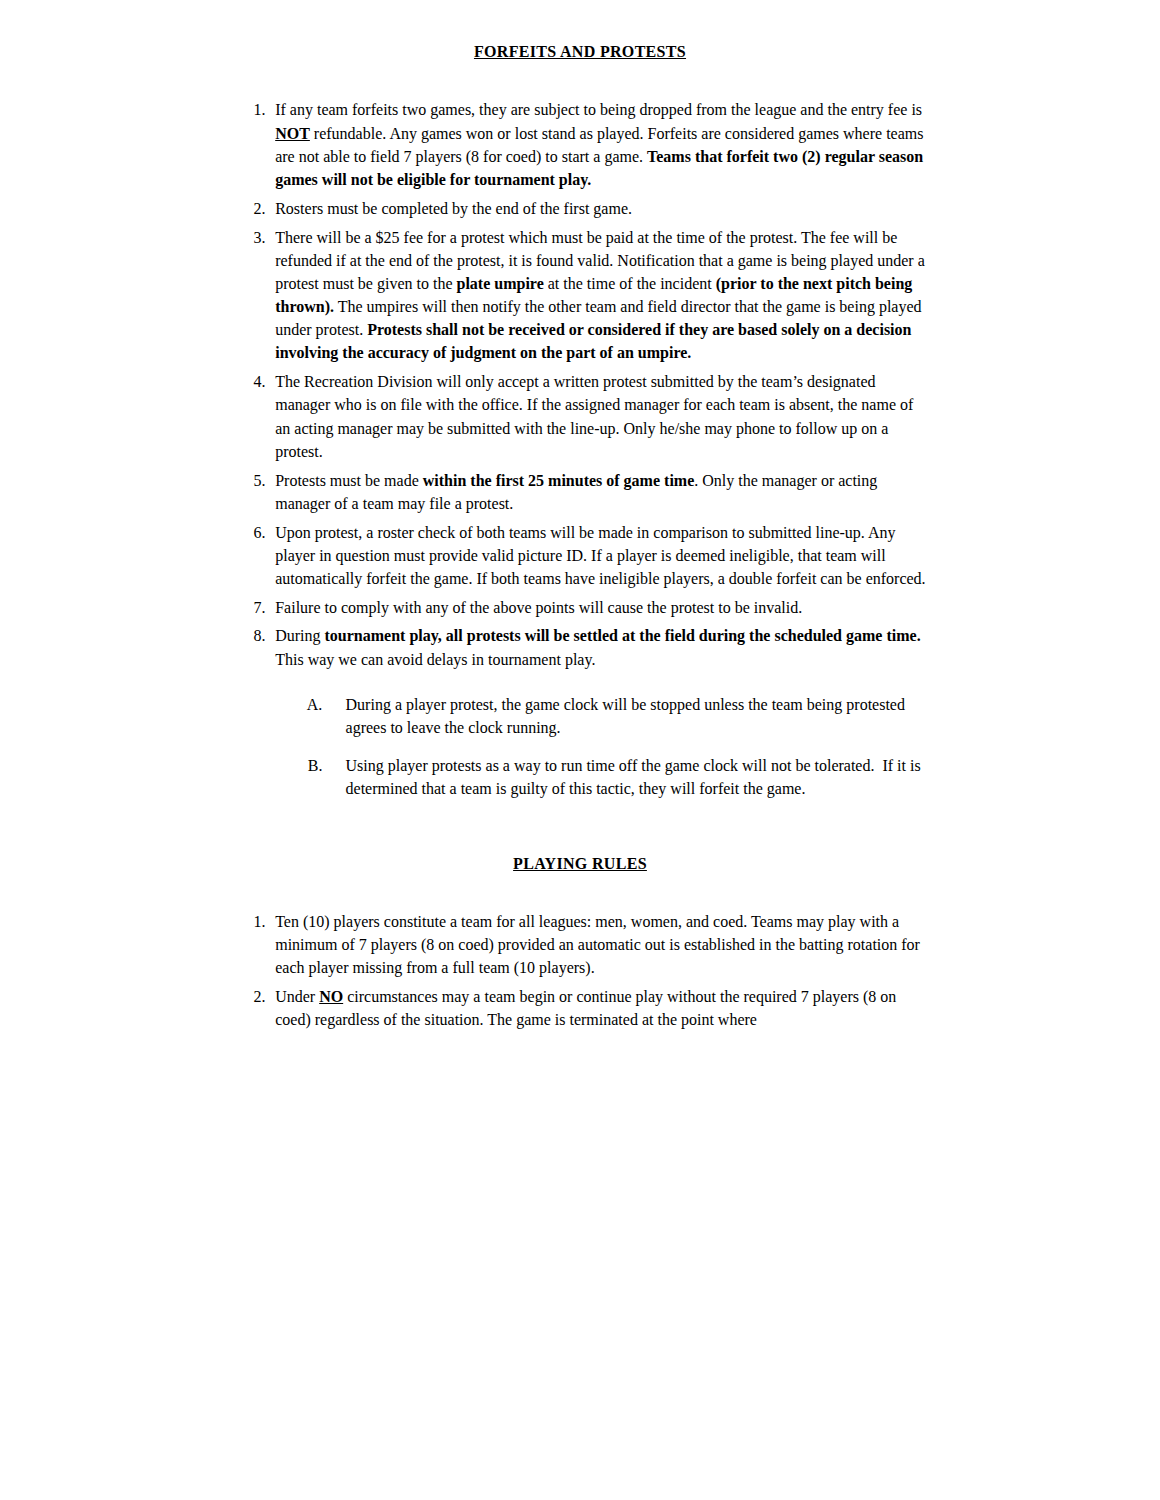FORFEITS AND PROTESTS
If any team forfeits two games, they are subject to being dropped from the league and the entry fee is NOT refundable. Any games won or lost stand as played. Forfeits are considered games where teams are not able to field 7 players (8 for coed) to start a game. Teams that forfeit two (2) regular season games will not be eligible for tournament play.
Rosters must be completed by the end of the first game.
There will be a $25 fee for a protest which must be paid at the time of the protest. The fee will be refunded if at the end of the protest, it is found valid. Notification that a game is being played under a protest must be given to the plate umpire at the time of the incident (prior to the next pitch being thrown). The umpires will then notify the other team and field director that the game is being played under protest. Protests shall not be received or considered if they are based solely on a decision involving the accuracy of judgment on the part of an umpire.
The Recreation Division will only accept a written protest submitted by the team’s designated manager who is on file with the office. If the assigned manager for each team is absent, the name of an acting manager may be submitted with the line-up. Only he/she may phone to follow up on a protest.
Protests must be made within the first 25 minutes of game time. Only the manager or acting manager of a team may file a protest.
Upon protest, a roster check of both teams will be made in comparison to submitted line-up. Any player in question must provide valid picture ID. If a player is deemed ineligible, that team will automatically forfeit the game. If both teams have ineligible players, a double forfeit can be enforced.
Failure to comply with any of the above points will cause the protest to be invalid.
During tournament play, all protests will be settled at the field during the scheduled game time. This way we can avoid delays in tournament play.
During a player protest, the game clock will be stopped unless the team being protested agrees to leave the clock running.
Using player protests as a way to run time off the game clock will not be tolerated. If it is determined that a team is guilty of this tactic, they will forfeit the game.
PLAYING RULES
Ten (10) players constitute a team for all leagues: men, women, and coed. Teams may play with a minimum of 7 players (8 on coed) provided an automatic out is established in the batting rotation for each player missing from a full team (10 players).
Under NO circumstances may a team begin or continue play without the required 7 players (8 on coed) regardless of the situation. The game is terminated at the point where